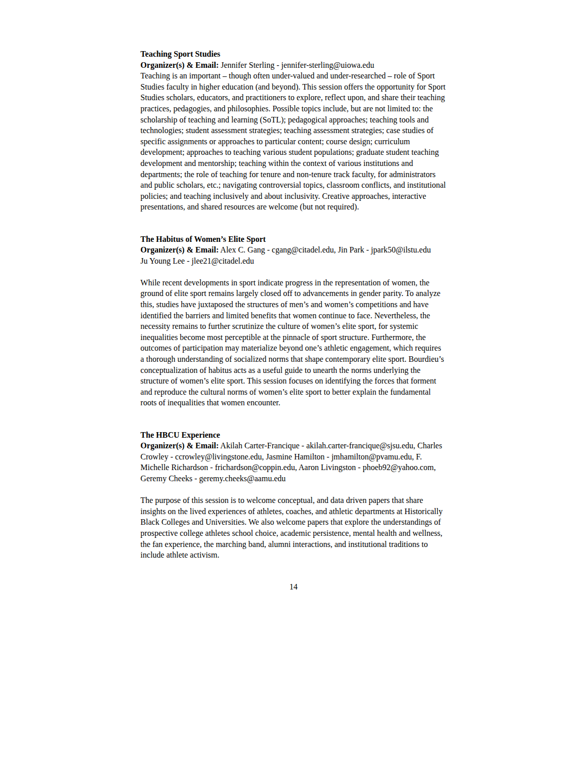Teaching Sport Studies
Organizer(s) & Email: Jennifer Sterling - jennifer-sterling@uiowa.edu
Teaching is an important – though often under-valued and under-researched – role of Sport Studies faculty in higher education (and beyond). This session offers the opportunity for Sport Studies scholars, educators, and practitioners to explore, reflect upon, and share their teaching practices, pedagogies, and philosophies. Possible topics include, but are not limited to: the scholarship of teaching and learning (SoTL); pedagogical approaches; teaching tools and technologies; student assessment strategies; teaching assessment strategies; case studies of specific assignments or approaches to particular content; course design; curriculum development; approaches to teaching various student populations; graduate student teaching development and mentorship; teaching within the context of various institutions and departments; the role of teaching for tenure and non-tenure track faculty, for administrators and public scholars, etc.; navigating controversial topics, classroom conflicts, and institutional policies; and teaching inclusively and about inclusivity. Creative approaches, interactive presentations, and shared resources are welcome (but not required).
The Habitus of Women’s Elite Sport
Organizer(s) & Email: Alex C. Gang - cgang@citadel.edu, Jin Park - jpark50@ilstu.edu
Ju Young Lee - jlee21@citadel.edu
While recent developments in sport indicate progress in the representation of women, the ground of elite sport remains largely closed off to advancements in gender parity. To analyze this, studies have juxtaposed the structures of men’s and women’s competitions and have identified the barriers and limited benefits that women continue to face. Nevertheless, the necessity remains to further scrutinize the culture of women’s elite sport, for systemic inequalities become most perceptible at the pinnacle of sport structure. Furthermore, the outcomes of participation may materialize beyond one’s athletic engagement, which requires a thorough understanding of socialized norms that shape contemporary elite sport. Bourdieu’s conceptualization of habitus acts as a useful guide to unearth the norms underlying the structure of women’s elite sport. This session focuses on identifying the forces that forment and reproduce the cultural norms of women’s elite sport to better explain the fundamental roots of inequalities that women encounter.
The HBCU Experience
Organizer(s) & Email: Akilah Carter-Francique - akilah.carter-francique@sjsu.edu, Charles Crowley - ccrowley@livingstone.edu, Jasmine Hamilton - jmhamilton@pvamu.edu, F. Michelle Richardson - frichardson@coppin.edu, Aaron Livingston - phoeb92@yahoo.com, Geremy Cheeks - geremy.cheeks@aamu.edu
The purpose of this session is to welcome conceptual, and data driven papers that share insights on the lived experiences of athletes, coaches, and athletic departments at Historically Black Colleges and Universities. We also welcome papers that explore the understandings of prospective college athletes school choice, academic persistence, mental health and wellness, the fan experience, the marching band, alumni interactions, and institutional traditions to include athlete activism.
14